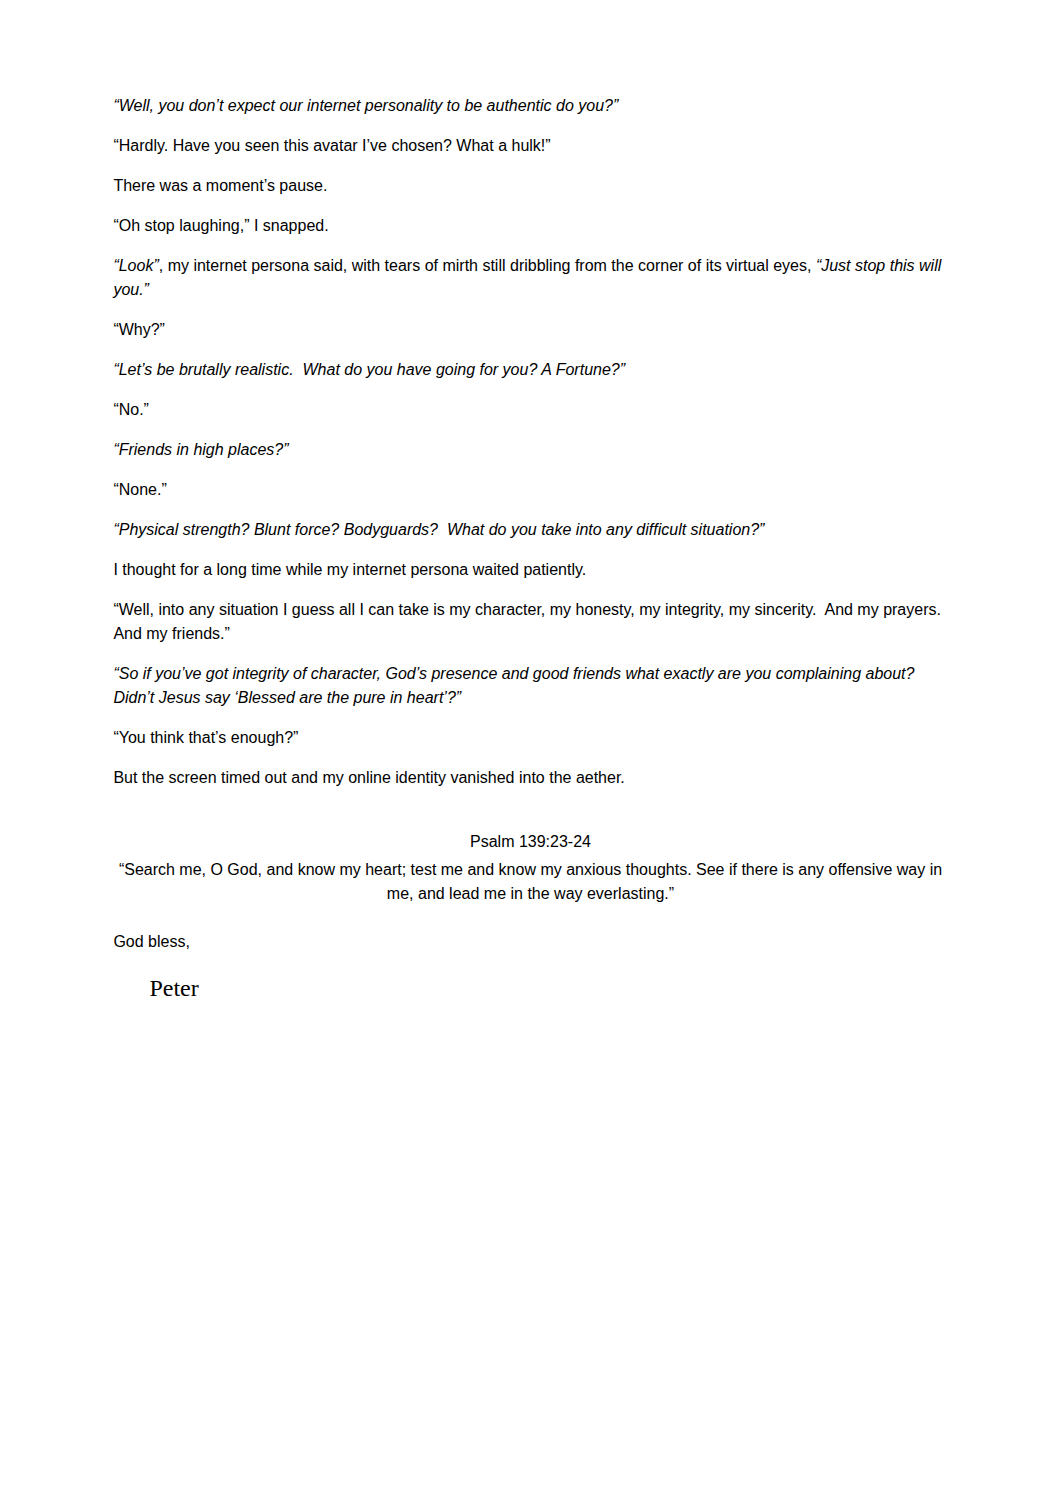“Well, you don’t expect our internet personality to be authentic do you?”
“Hardly. Have you seen this avatar I’ve chosen? What a hulk!”
There was a moment’s pause.
“Oh stop laughing,” I snapped.
“Look”, my internet persona said, with tears of mirth still dribbling from the corner of its virtual eyes, “Just stop this will you.”
“Why?”
“Let’s be brutally realistic. What do you have going for you? A Fortune?”
“No.”
“Friends in high places?”
“None.”
“Physical strength? Blunt force? Bodyguards? What do you take into any difficult situation?”
I thought for a long time while my internet persona waited patiently.
“Well, into any situation I guess all I can take is my character, my honesty, my integrity, my sincerity. And my prayers. And my friends.”
“So if you’ve got integrity of character, God’s presence and good friends what exactly are you complaining about? Didn’t Jesus say ‘Blessed are the pure in heart’?”
“You think that’s enough?”
But the screen timed out and my online identity vanished into the aether.
Psalm 139:23-24
“Search me, O God, and know my heart; test me and know my anxious thoughts. See if there is any offensive way in me, and lead me in the way everlasting.”
God bless,
Peter